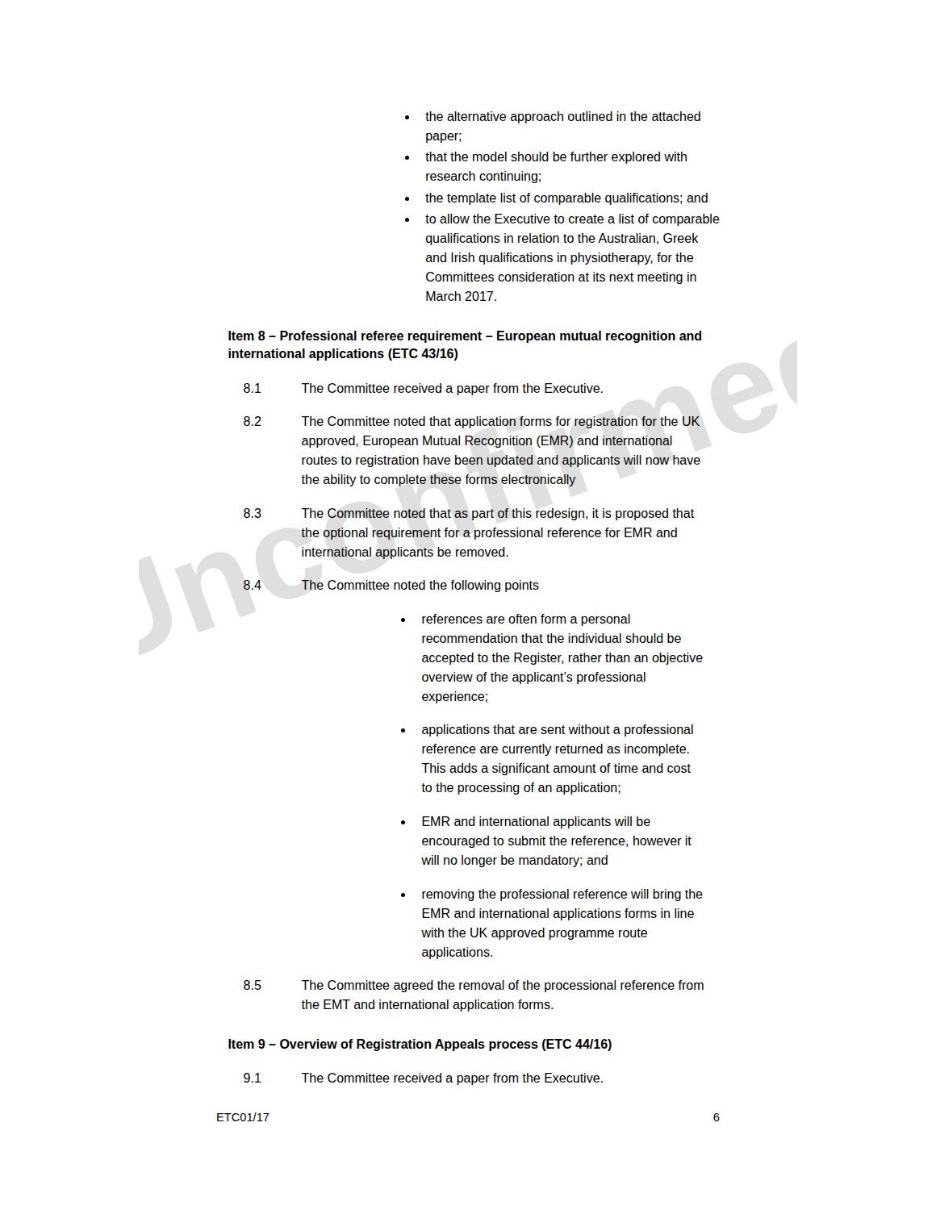Unconfirmed
the alternative approach outlined in the attached paper;
that the model should be further explored with research continuing;
the template list of comparable qualifications; and
to allow the Executive to create a list of comparable qualifications in relation to the Australian, Greek and Irish qualifications in physiotherapy, for the Committees consideration at its next meeting in March 2017.
Item 8 – Professional referee requirement – European mutual recognition and international applications (ETC 43/16)
8.1
The Committee received a paper from the Executive.
8.2
The Committee noted that application forms for registration for the UK approved, European Mutual Recognition (EMR) and international routes to registration have been updated and applicants will now have the ability to complete these forms electronically
8.3
The Committee noted that as part of this redesign, it is proposed that the optional requirement for a professional reference for EMR and international applicants be removed.
8.4
The Committee noted the following points
references are often form a personal recommendation that the individual should be accepted to the Register, rather than an objective overview of the applicant’s professional experience;
applications that are sent without a professional reference are currently returned as incomplete. This adds a significant amount of time and cost to the processing of an application;
EMR and international applicants will be encouraged to submit the reference, however it will no longer be mandatory; and
removing the professional reference will bring the EMR and international applications forms in line with the UK approved programme route applications.
8.5
The Committee agreed the removal of the processional reference from the EMT and international application forms.
Item 9 – Overview of Registration Appeals process (ETC 44/16)
9.1
The Committee received a paper from the Executive.
ETC01/17 6